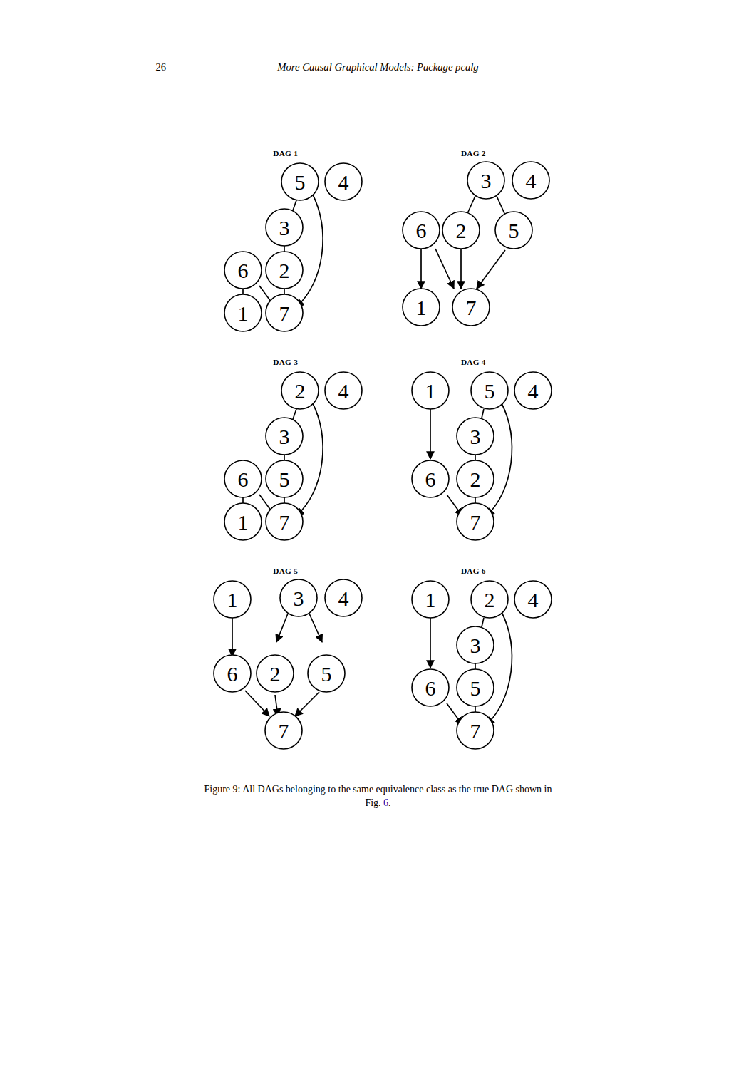26 More Causal Graphical Models: Package pcalg
DAG 1
5 4 3 2 6 1 7
DAG 2
3 4 6 2 5 1 7
DAG 3
2 4 3 5 6 1 7
DAG 4
5 4 1 3 6 2 7
DAG 5
1 3 4 6 2 5 7
DAG 6
2 4 1 3 6 5 7
Figure 9: All DAGs belonging to the same equivalence class as the true DAG shown in Fig. 6.